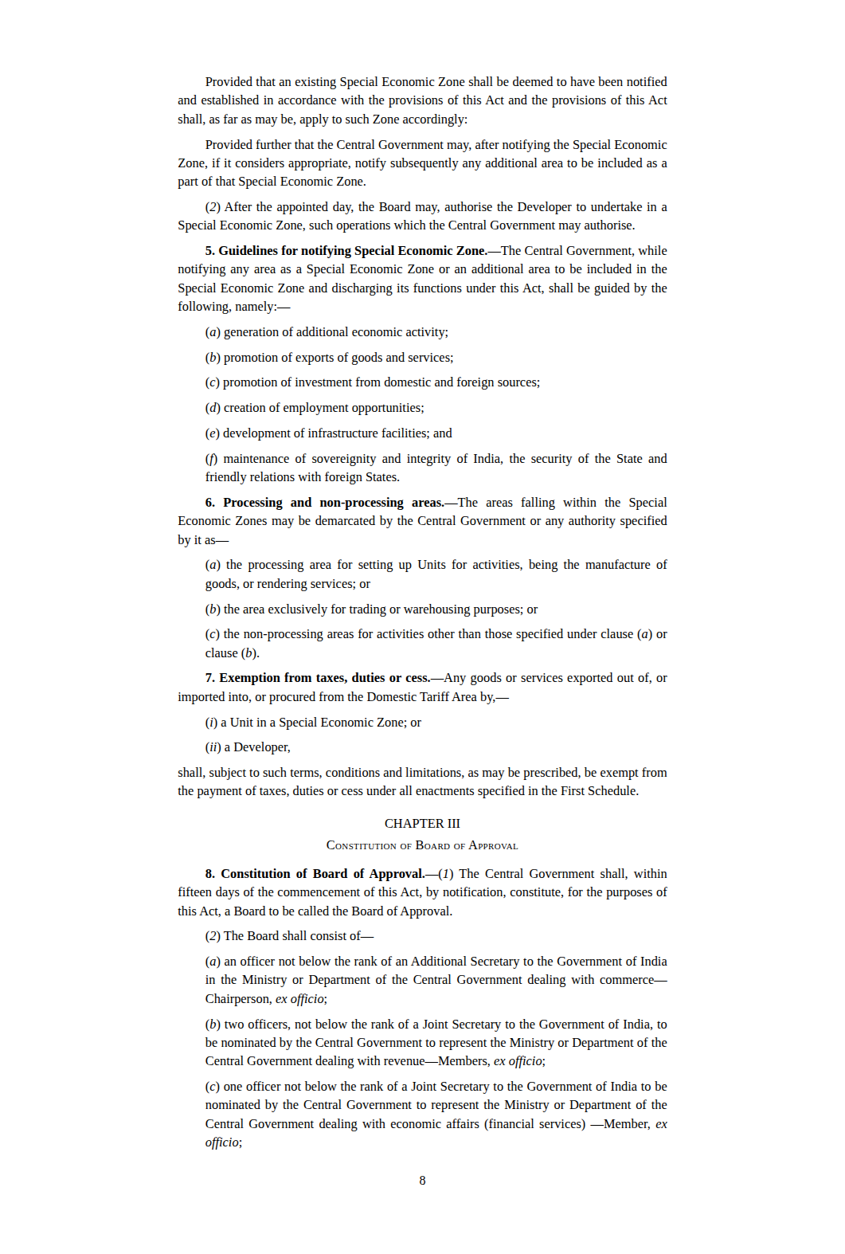Provided that an existing Special Economic Zone shall be deemed to have been notified and established in accordance with the provisions of this Act and the provisions of this Act shall, as far as may be, apply to such Zone accordingly:
Provided further that the Central Government may, after notifying the Special Economic Zone, if it considers appropriate, notify subsequently any additional area to be included as a part of that Special Economic Zone.
(2) After the appointed day, the Board may, authorise the Developer to undertake in a Special Economic Zone, such operations which the Central Government may authorise.
5. Guidelines for notifying Special Economic Zone.—The Central Government, while notifying any area as a Special Economic Zone or an additional area to be included in the Special Economic Zone and discharging its functions under this Act, shall be guided by the following, namely:—
(a) generation of additional economic activity;
(b) promotion of exports of goods and services;
(c) promotion of investment from domestic and foreign sources;
(d) creation of employment opportunities;
(e) development of infrastructure facilities; and
(f) maintenance of sovereignity and integrity of India, the security of the State and friendly relations with foreign States.
6. Processing and non-processing areas.—The areas falling within the Special Economic Zones may be demarcated by the Central Government or any authority specified by it as—
(a) the processing area for setting up Units for activities, being the manufacture of goods, or rendering services; or
(b) the area exclusively for trading or warehousing purposes; or
(c) the non-processing areas for activities other than those specified under clause (a) or clause (b).
7. Exemption from taxes, duties or cess.—Any goods or services exported out of, or imported into, or procured from the Domestic Tariff Area by,—
(i) a Unit in a Special Economic Zone; or
(ii) a Developer,
shall, subject to such terms, conditions and limitations, as may be prescribed, be exempt from the payment of taxes, duties or cess under all enactments specified in the First Schedule.
CHAPTER III
Constitution of Board of Approval
8. Constitution of Board of Approval.—(1) The Central Government shall, within fifteen days of the commencement of this Act, by notification, constitute, for the purposes of this Act, a Board to be called the Board of Approval.
(2) The Board shall consist of—
(a) an officer not below the rank of an Additional Secretary to the Government of India in the Ministry or Department of the Central Government dealing with commerce—Chairperson, ex officio;
(b) two officers, not below the rank of a Joint Secretary to the Government of India, to be nominated by the Central Government to represent the Ministry or Department of the Central Government dealing with revenue—Members, ex officio;
(c) one officer not below the rank of a Joint Secretary to the Government of India to be nominated by the Central Government to represent the Ministry or Department of the Central Government dealing with economic affairs (financial services) —Member, ex officio;
8